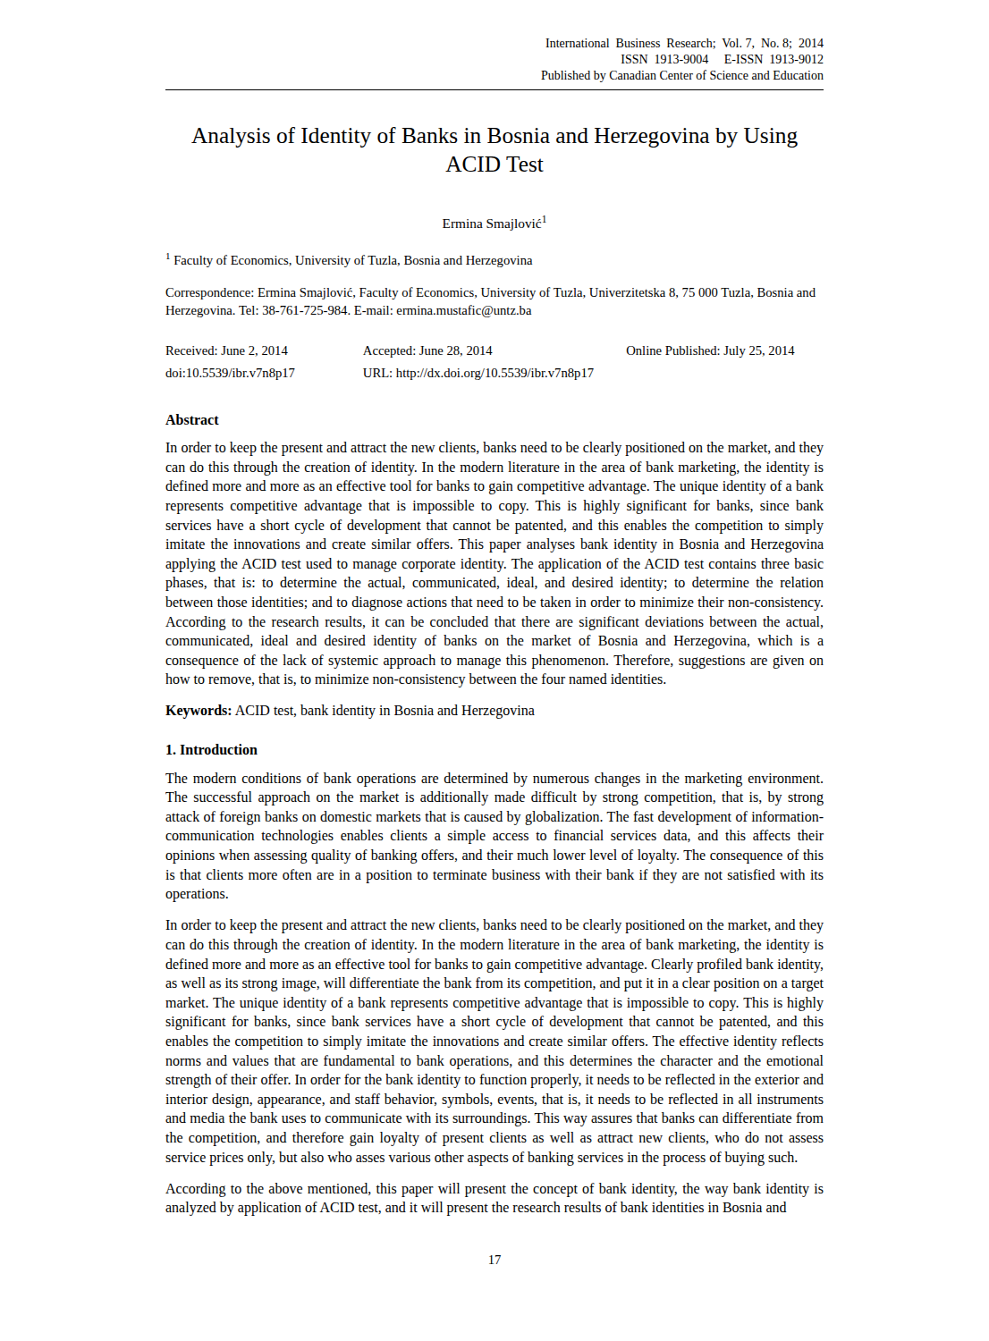International Business Research; Vol. 7, No. 8; 2014
ISSN 1913-9004 E-ISSN 1913-9012
Published by Canadian Center of Science and Education
Analysis of Identity of Banks in Bosnia and Herzegovina by Using ACID Test
Ermina Smajlović1
1 Faculty of Economics, University of Tuzla, Bosnia and Herzegovina
Correspondence: Ermina Smajlović, Faculty of Economics, University of Tuzla, Univerzitetska 8, 75 000 Tuzla, Bosnia and Herzegovina. Tel: 38-761-725-984. E-mail: ermina.mustafic@untz.ba
| Received: June 2, 2014 | Accepted: June 28, 2014 | Online Published: July 25, 2014 |
| doi:10.5539/ibr.v7n8p17 | URL: http://dx.doi.org/10.5539/ibr.v7n8p17 |
Abstract
In order to keep the present and attract the new clients, banks need to be clearly positioned on the market, and they can do this through the creation of identity. In the modern literature in the area of bank marketing, the identity is defined more and more as an effective tool for banks to gain competitive advantage. The unique identity of a bank represents competitive advantage that is impossible to copy. This is highly significant for banks, since bank services have a short cycle of development that cannot be patented, and this enables the competition to simply imitate the innovations and create similar offers. This paper analyses bank identity in Bosnia and Herzegovina applying the ACID test used to manage corporate identity. The application of the ACID test contains three basic phases, that is: to determine the actual, communicated, ideal, and desired identity; to determine the relation between those identities; and to diagnose actions that need to be taken in order to minimize their non-consistency. According to the research results, it can be concluded that there are significant deviations between the actual, communicated, ideal and desired identity of banks on the market of Bosnia and Herzegovina, which is a consequence of the lack of systemic approach to manage this phenomenon. Therefore, suggestions are given on how to remove, that is, to minimize non-consistency between the four named identities.
Keywords: ACID test, bank identity in Bosnia and Herzegovina
1. Introduction
The modern conditions of bank operations are determined by numerous changes in the marketing environment. The successful approach on the market is additionally made difficult by strong competition, that is, by strong attack of foreign banks on domestic markets that is caused by globalization. The fast development of information-communication technologies enables clients a simple access to financial services data, and this affects their opinions when assessing quality of banking offers, and their much lower level of loyalty. The consequence of this is that clients more often are in a position to terminate business with their bank if they are not satisfied with its operations.
In order to keep the present and attract the new clients, banks need to be clearly positioned on the market, and they can do this through the creation of identity. In the modern literature in the area of bank marketing, the identity is defined more and more as an effective tool for banks to gain competitive advantage. Clearly profiled bank identity, as well as its strong image, will differentiate the bank from its competition, and put it in a clear position on a target market. The unique identity of a bank represents competitive advantage that is impossible to copy. This is highly significant for banks, since bank services have a short cycle of development that cannot be patented, and this enables the competition to simply imitate the innovations and create similar offers. The effective identity reflects norms and values that are fundamental to bank operations, and this determines the character and the emotional strength of their offer. In order for the bank identity to function properly, it needs to be reflected in the exterior and interior design, appearance, and staff behavior, symbols, events, that is, it needs to be reflected in all instruments and media the bank uses to communicate with its surroundings. This way assures that banks can differentiate from the competition, and therefore gain loyalty of present clients as well as attract new clients, who do not assess service prices only, but also who asses various other aspects of banking services in the process of buying such.
According to the above mentioned, this paper will present the concept of bank identity, the way bank identity is analyzed by application of ACID test, and it will present the research results of bank identities in Bosnia and
17